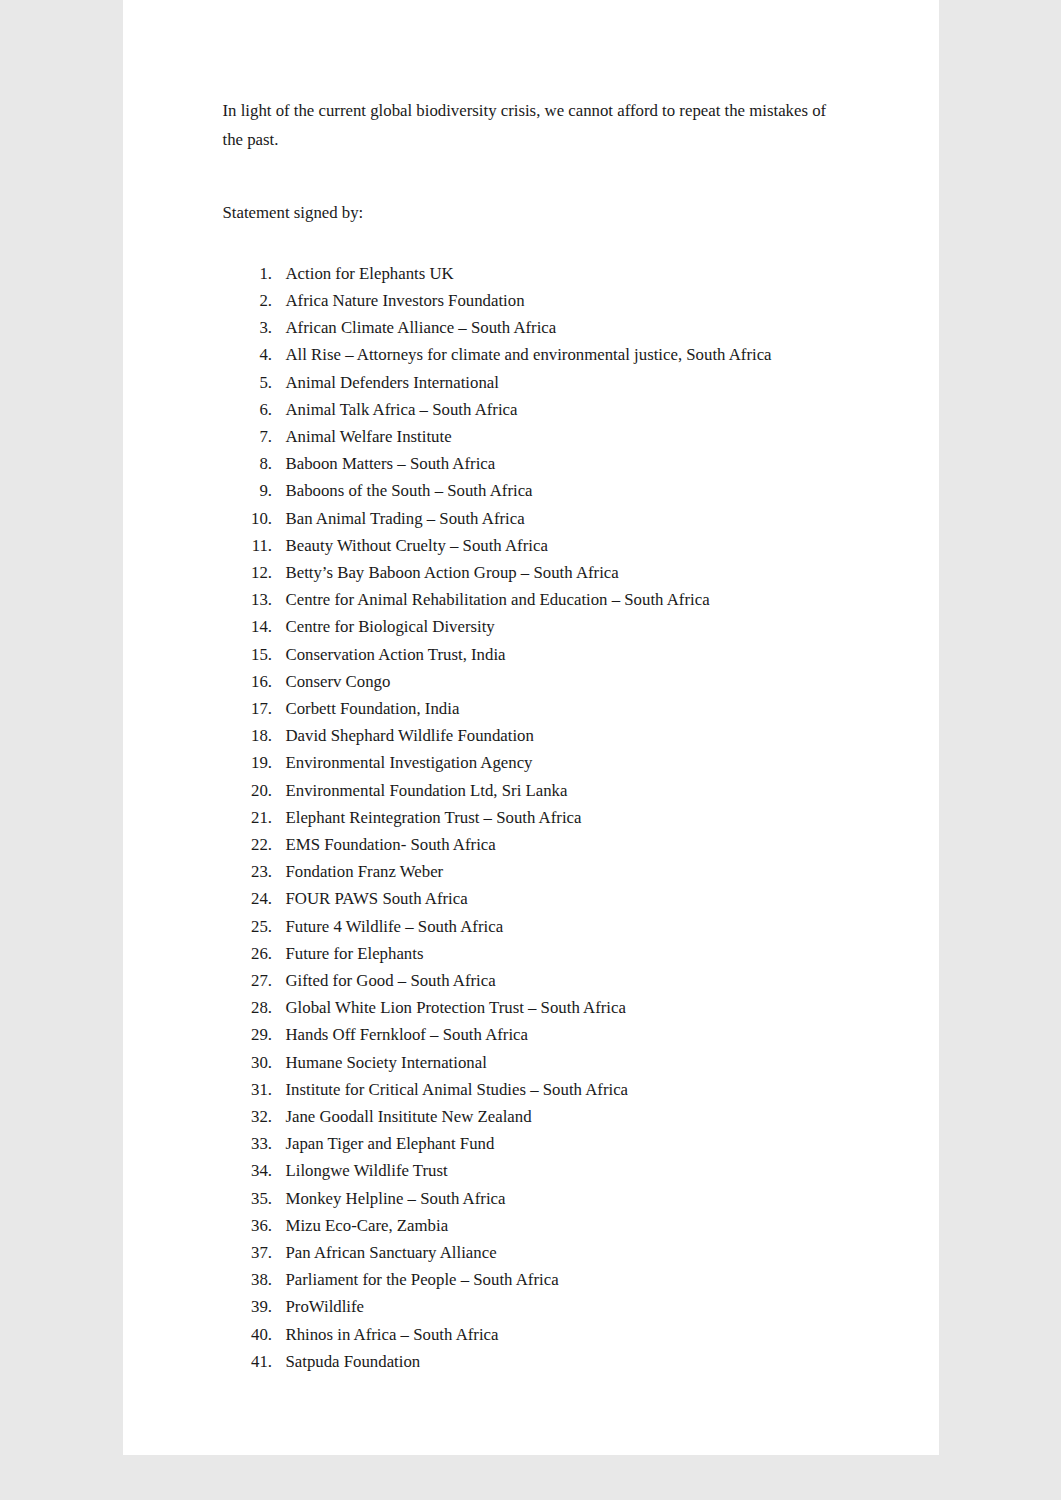In light of the current global biodiversity crisis, we cannot afford to repeat the mistakes of the past.
Statement signed by:
Action for Elephants UK
Africa Nature Investors Foundation
African Climate Alliance – South Africa
All Rise – Attorneys for climate and environmental justice, South Africa
Animal Defenders International
Animal Talk Africa – South Africa
Animal Welfare Institute
Baboon Matters – South Africa
Baboons of the South – South Africa
Ban Animal Trading – South Africa
Beauty Without Cruelty – South Africa
Betty’s Bay Baboon Action Group – South Africa
Centre for Animal Rehabilitation and Education – South Africa
Centre for Biological Diversity
Conservation Action Trust, India
Conserv Congo
Corbett Foundation, India
David Shephard Wildlife Foundation
Environmental Investigation Agency
Environmental Foundation Ltd, Sri Lanka
Elephant Reintegration Trust – South Africa
EMS Foundation- South Africa
Fondation Franz Weber
FOUR PAWS South Africa
Future 4 Wildlife – South Africa
Future for Elephants
Gifted for Good – South Africa
Global White Lion Protection Trust – South Africa
Hands Off Fernkloof – South Africa
Humane Society International
Institute for Critical Animal Studies – South Africa
Jane Goodall Insititute New Zealand
Japan Tiger and Elephant Fund
Lilongwe Wildlife Trust
Monkey Helpline – South Africa
Mizu Eco-Care, Zambia
Pan African Sanctuary Alliance
Parliament for the People – South Africa
ProWildlife
Rhinos in Africa – South Africa
Satpuda Foundation